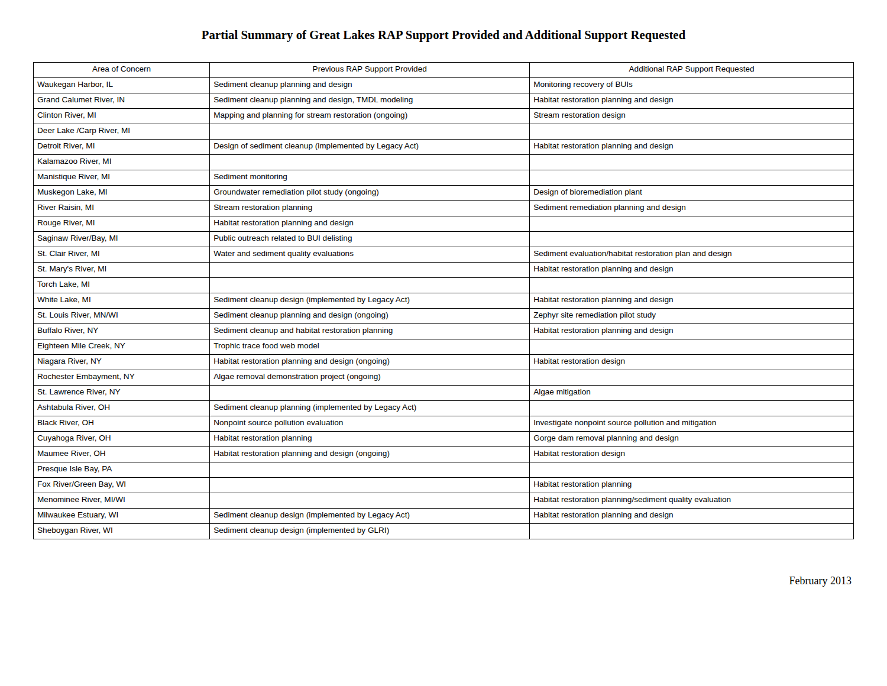Partial Summary of Great Lakes RAP Support Provided and Additional Support Requested
| Area of Concern | Previous RAP Support Provided | Additional RAP Support Requested |
| --- | --- | --- |
| Waukegan Harbor, IL | Sediment cleanup planning and design | Monitoring recovery of BUIs |
| Grand Calumet River, IN | Sediment cleanup planning and design, TMDL modeling | Habitat restoration planning and design |
| Clinton River, MI | Mapping and planning for stream restoration (ongoing) | Stream restoration design |
| Deer Lake /Carp River, MI | | |
| Detroit River, MI | Design of sediment cleanup (implemented by Legacy Act) | Habitat restoration planning and design |
| Kalamazoo River, MI | | |
| Manistique River, MI | Sediment monitoring | |
| Muskegon Lake, MI | Groundwater remediation pilot study (ongoing) | Design of bioremediation plant |
| River Raisin, MI | Stream restoration planning | Sediment remediation planning and design |
| Rouge River, MI | Habitat restoration planning and design | |
| Saginaw River/Bay, MI | Public outreach related to BUI delisting | |
| St. Clair River, MI | Water and sediment quality evaluations | Sediment evaluation/habitat restoration plan and design |
| St. Mary's River, MI | | Habitat restoration planning and design |
| Torch Lake, MI | | |
| White Lake, MI | Sediment cleanup design (implemented by Legacy Act) | Habitat restoration planning and design |
| St. Louis River, MN/WI | Sediment cleanup planning and design (ongoing) | Zephyr site remediation pilot study |
| Buffalo River, NY | Sediment cleanup and habitat restoration planning | Habitat restoration planning and design |
| Eighteen Mile Creek, NY | Trophic trace food web model | |
| Niagara River, NY | Habitat restoration planning and design (ongoing) | Habitat restoration design |
| Rochester Embayment, NY | Algae removal demonstration project (ongoing) | |
| St. Lawrence River, NY | | Algae mitigation |
| Ashtabula River, OH | Sediment cleanup planning (implemented by Legacy Act) | |
| Black River, OH | Nonpoint source pollution evaluation | Investigate nonpoint source pollution and mitigation |
| Cuyahoga River, OH | Habitat restoration planning | Gorge dam removal planning and design |
| Maumee River, OH | Habitat restoration planning and design (ongoing) | Habitat restoration design |
| Presque Isle Bay, PA | | |
| Fox River/Green Bay, WI | | Habitat restoration planning |
| Menominee River, MI/WI | | Habitat restoration planning/sediment quality evaluation |
| Milwaukee Estuary, WI | Sediment cleanup design (implemented by Legacy Act) | Habitat restoration planning and design |
| Sheboygan River, WI | Sediment cleanup design (implemented by GLRI) | |
February 2013